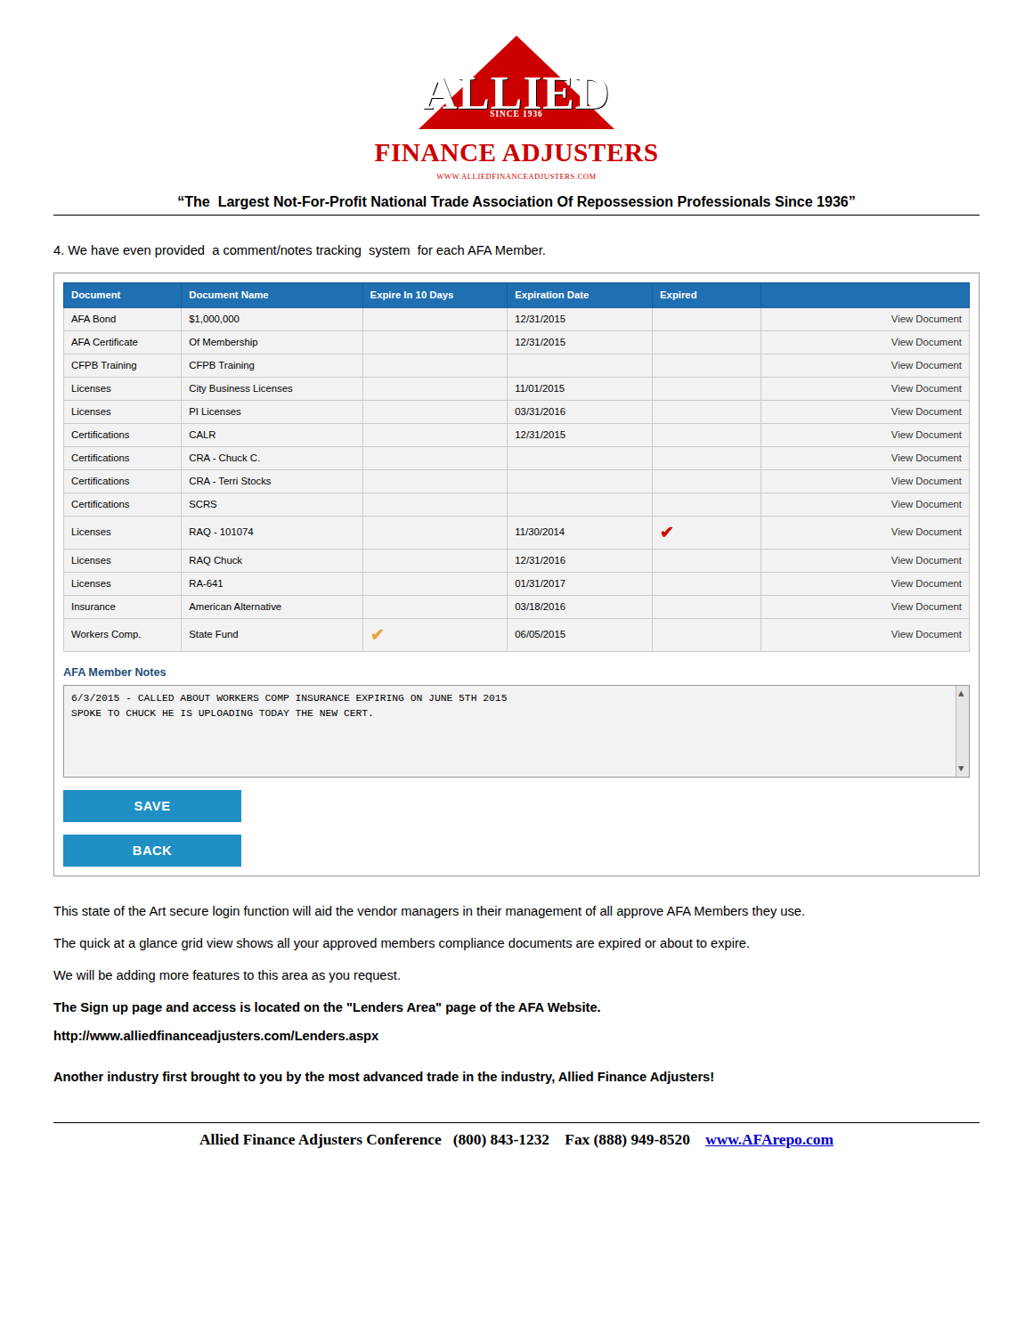ALLIED
SINCE 1936
FINANCE ADJUSTERS
WWW.ALLIEDFINANCEADJUSTERS.COM
“The Largest Not-For-Profit National Trade Association Of Repossession Professionals Since 1936”
4. We have even provided a comment/notes tracking system for each AFA Member.
| Document | Document Name | Expire In 10 Days | Expiration Date | Expired | |
| --- | --- | --- | --- | --- | --- |
| AFA Bond | $1,000,000 | | 12/31/2015 | | View Document |
| AFA Certificate | Of Membership | | 12/31/2015 | | View Document |
| CFPB Training | CFPB Training | | | | View Document |
| Licenses | City Business Licenses | | 11/01/2015 | | View Document |
| Licenses | PI Licenses | | 03/31/2016 | | View Document |
| Certifications | CALR | | 12/31/2015 | | View Document |
| Certifications | CRA - Chuck C. | | | | View Document |
| Certifications | CRA - Terri Stocks | | | | View Document |
| Certifications | SCRS | | | | View Document |
| Licenses | RAQ - 101074 | | 11/30/2014 | ✔ | View Document |
| Licenses | RAQ Chuck | | 12/31/2016 | | View Document |
| Licenses | RA-641 | | 01/31/2017 | | View Document |
| Insurance | American Alternative | | 03/18/2016 | | View Document |
| Workers Comp. | State Fund | ✔ | 06/05/2015 | | View Document |
AFA Member Notes
▲ ▼
6/3/2015 - CALLED ABOUT WORKERS COMP INSURANCE EXPIRING ON JUNE 5TH 2015
SPOKE TO CHUCK HE IS UPLOADING TODAY THE NEW CERT.
SAVE
BACK
This state of the Art secure login function will aid the vendor managers in their management of all approve AFA Members they use.
The quick at a glance grid view shows all your approved members compliance documents are expired or about to expire.
We will be adding more features to this area as you request.
The Sign up page and access is located on the "Lenders Area" page of the AFA Website.
http://www.alliedfinanceadjusters.com/Lenders.aspx
Another industry first brought to you by the most advanced trade in the industry, Allied Finance Adjusters!
Allied Finance Adjusters Conference (800) 843-1232 Fax (888) 949-8520 www.AFArepo.com